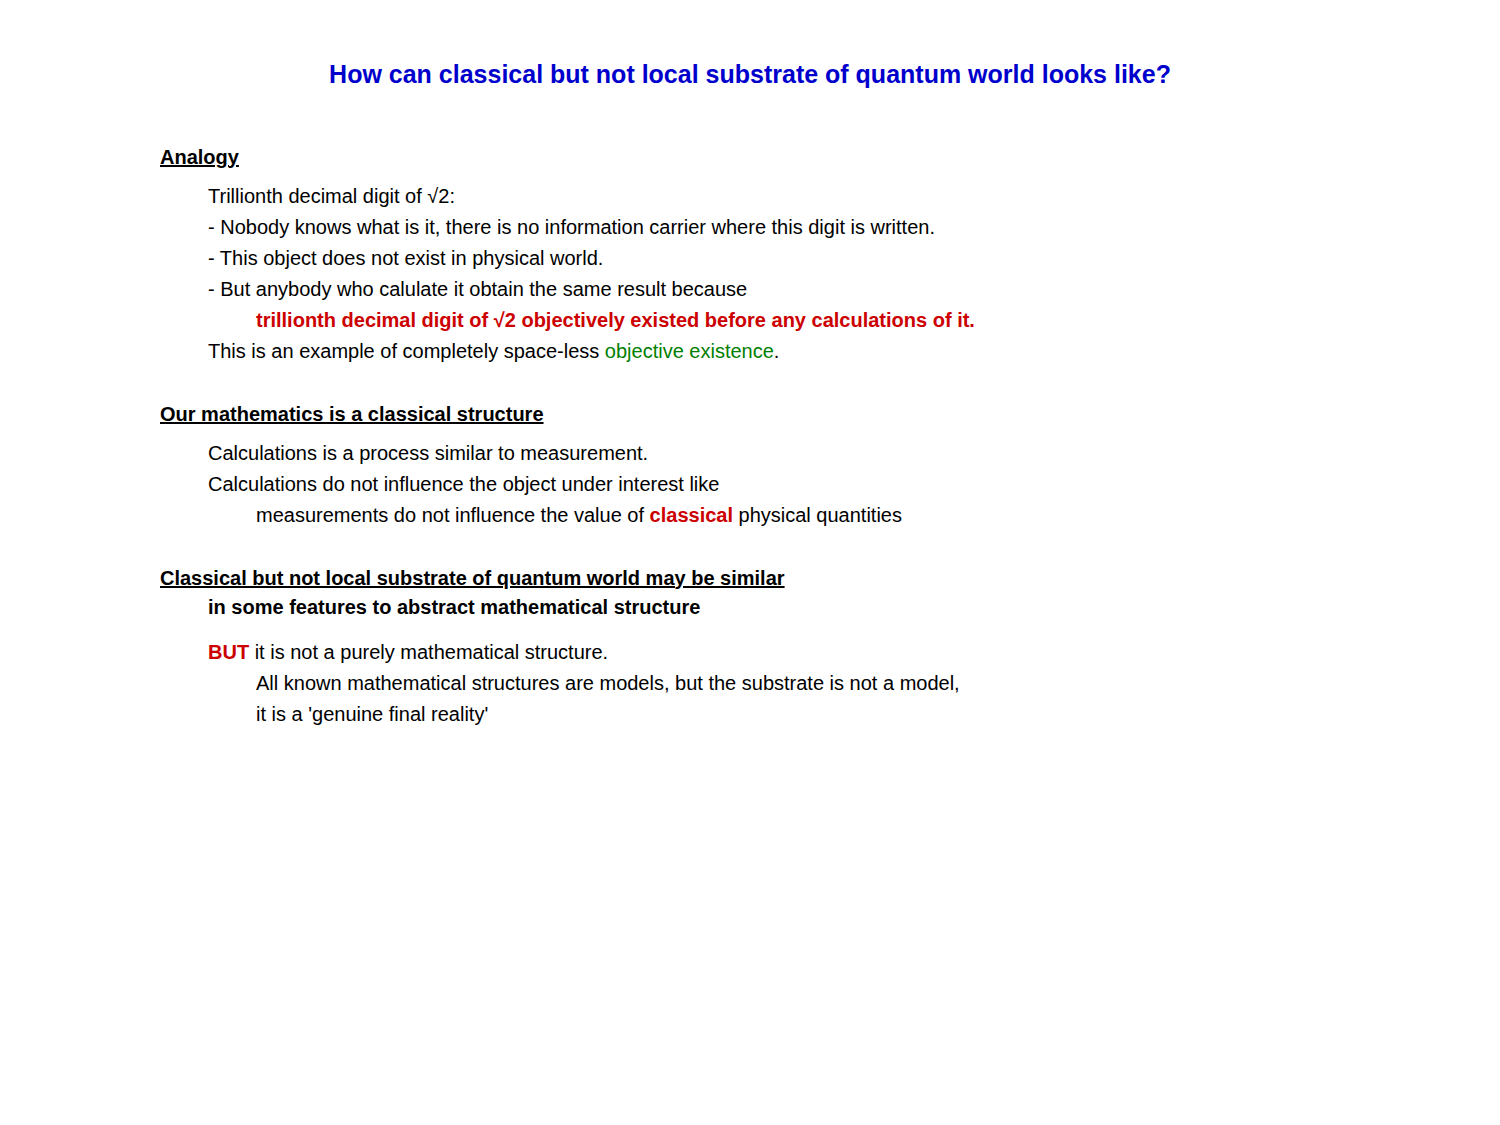How can classical but not local substrate of quantum world looks like?
Analogy
Trillionth decimal digit of √2:
- Nobody knows what is it, there is no information carrier where this digit is written.
- This object does not exist in physical world.
- But anybody who calulate it obtain the same result because
trillionth decimal digit of √2 objectively existed before any calculations of it.
This is an example of completely space-less objective existence.
Our mathematics is a classical structure
Calculations is a process similar to measurement.
Calculations do not influence the object under interest like
measurements do not influence the value of classical physical quantities
Classical but not local substrate of quantum world may be similar
in some features to abstract mathematical structure
BUT it is not a purely mathematical structure.
All known mathematical structures are models, but the substrate is not a model,
it is a 'genuine final reality'